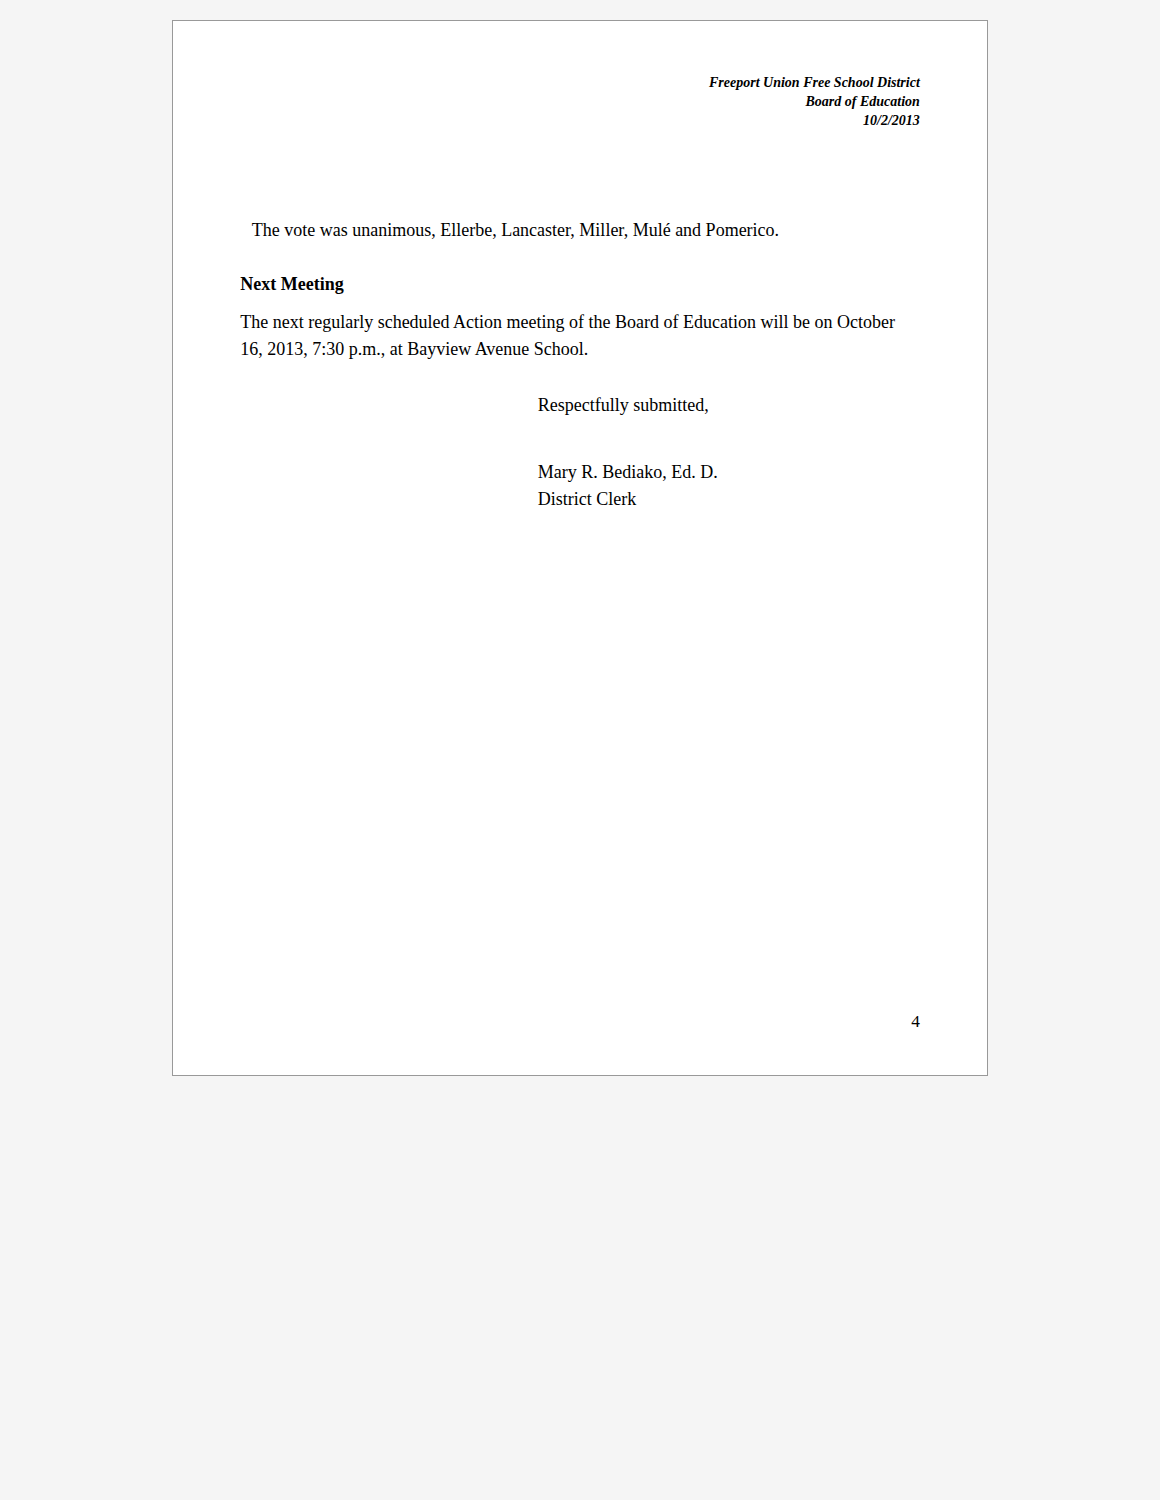Freeport Union Free School District
Board of Education
10/2/2013
The vote was unanimous, Ellerbe, Lancaster, Miller, Mulé and Pomerico.
Next Meeting
The next regularly scheduled Action meeting of the Board of Education will be on October 16, 2013, 7:30 p.m., at Bayview Avenue School.
Respectfully submitted,
Mary R. Bediako, Ed. D.
District Clerk
4